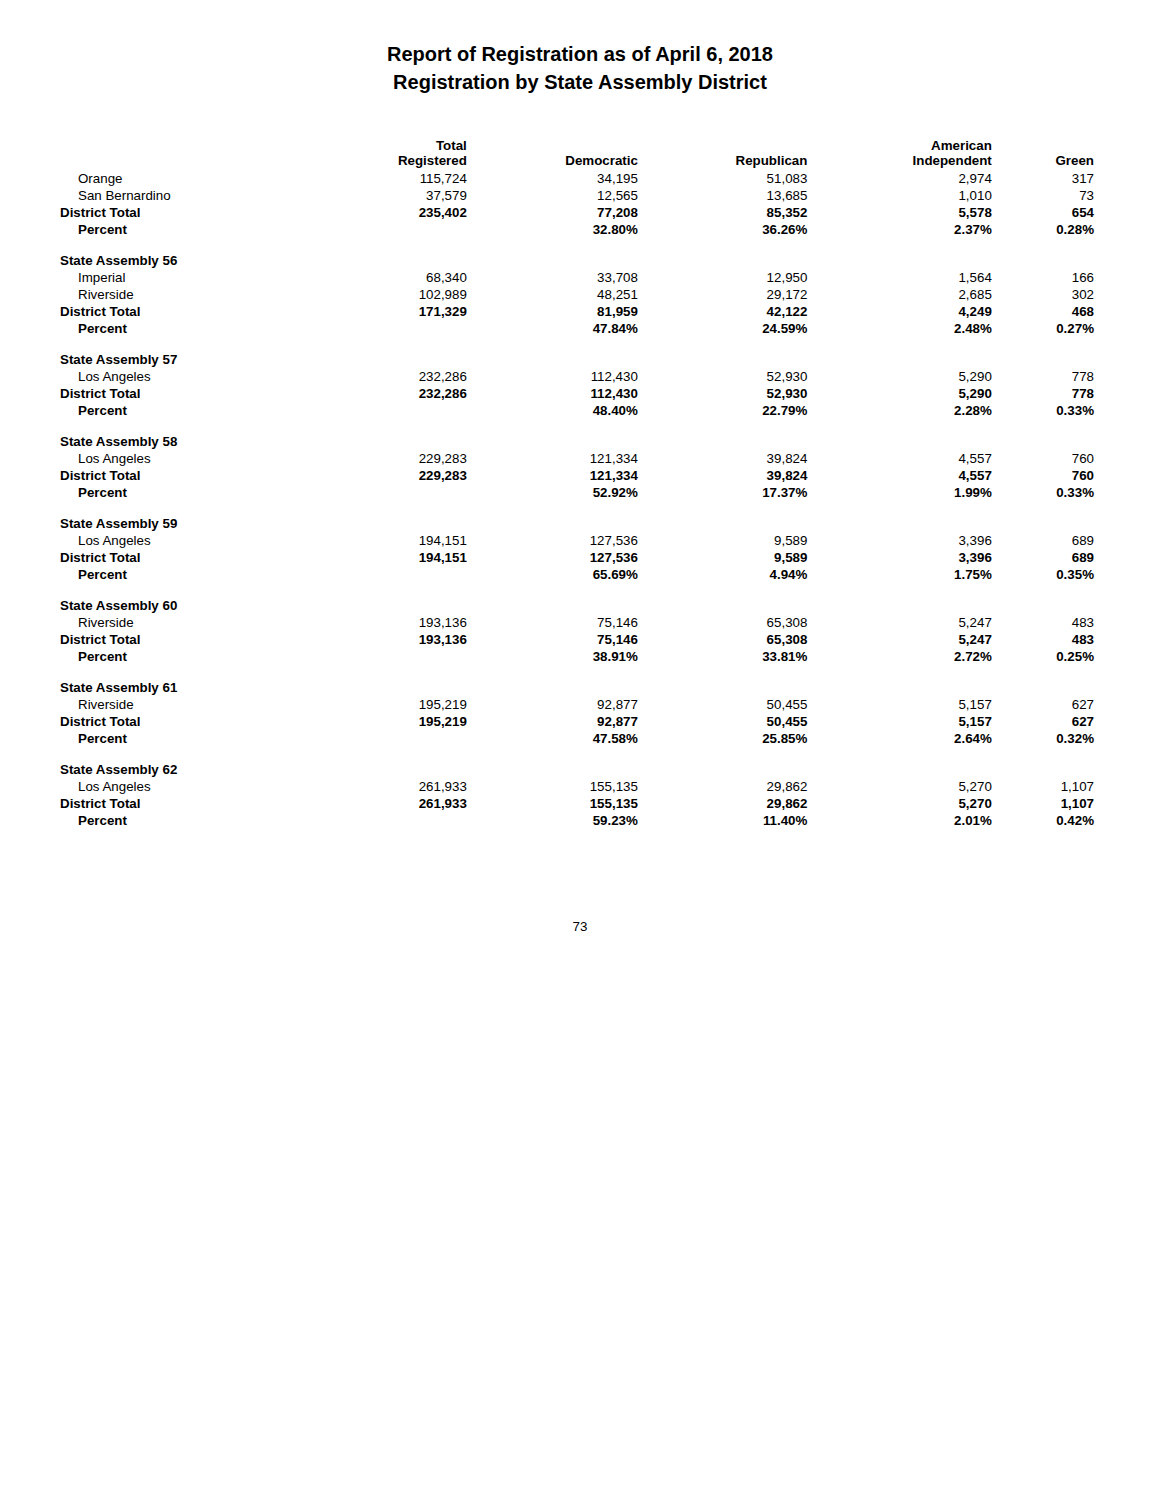Report of Registration as of April 6, 2018 Registration by State Assembly District
| | Total Registered | Democratic | Republican | American Independent | Green |
| --- | --- | --- | --- | --- | --- |
| Orange | 115,724 | 34,195 | 51,083 | 2,974 | 317 |
| San Bernardino | 37,579 | 12,565 | 13,685 | 1,010 | 73 |
| District Total | 235,402 | 77,208 | 85,352 | 5,578 | 654 |
| Percent | | 32.80% | 36.26% | 2.37% | 0.28% |
| State Assembly 56 | | | | | |
| Imperial | 68,340 | 33,708 | 12,950 | 1,564 | 166 |
| Riverside | 102,989 | 48,251 | 29,172 | 2,685 | 302 |
| District Total | 171,329 | 81,959 | 42,122 | 4,249 | 468 |
| Percent | | 47.84% | 24.59% | 2.48% | 0.27% |
| State Assembly 57 | | | | | |
| Los Angeles | 232,286 | 112,430 | 52,930 | 5,290 | 778 |
| District Total | 232,286 | 112,430 | 52,930 | 5,290 | 778 |
| Percent | | 48.40% | 22.79% | 2.28% | 0.33% |
| State Assembly 58 | | | | | |
| Los Angeles | 229,283 | 121,334 | 39,824 | 4,557 | 760 |
| District Total | 229,283 | 121,334 | 39,824 | 4,557 | 760 |
| Percent | | 52.92% | 17.37% | 1.99% | 0.33% |
| State Assembly 59 | | | | | |
| Los Angeles | 194,151 | 127,536 | 9,589 | 3,396 | 689 |
| District Total | 194,151 | 127,536 | 9,589 | 3,396 | 689 |
| Percent | | 65.69% | 4.94% | 1.75% | 0.35% |
| State Assembly 60 | | | | | |
| Riverside | 193,136 | 75,146 | 65,308 | 5,247 | 483 |
| District Total | 193,136 | 75,146 | 65,308 | 5,247 | 483 |
| Percent | | 38.91% | 33.81% | 2.72% | 0.25% |
| State Assembly 61 | | | | | |
| Riverside | 195,219 | 92,877 | 50,455 | 5,157 | 627 |
| District Total | 195,219 | 92,877 | 50,455 | 5,157 | 627 |
| Percent | | 47.58% | 25.85% | 2.64% | 0.32% |
| State Assembly 62 | | | | | |
| Los Angeles | 261,933 | 155,135 | 29,862 | 5,270 | 1,107 |
| District Total | 261,933 | 155,135 | 29,862 | 5,270 | 1,107 |
| Percent | | 59.23% | 11.40% | 2.01% | 0.42% |
73